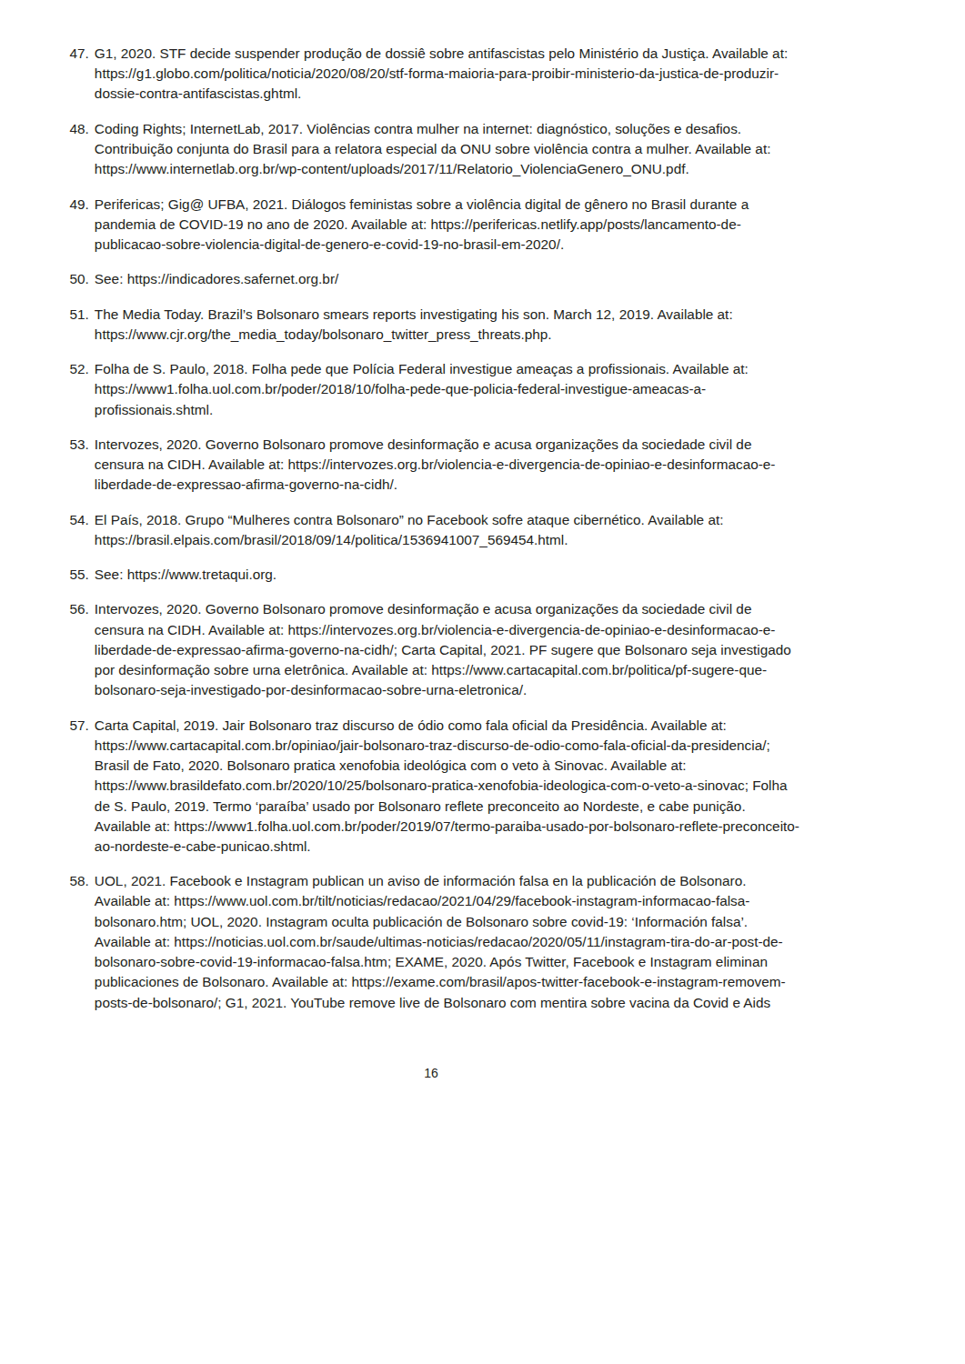47. G1, 2020. STF decide suspender produção de dossiê sobre antifascistas pelo Ministério da Justiça. Available at: https://g1.globo.com/politica/noticia/2020/08/20/stf-forma-maioria-para-proibir-ministerio-da-justica-de-produzir-dossie-contra-antifascistas.ghtml.
48. Coding Rights; InternetLab, 2017. Violências contra mulher na internet: diagnóstico, soluções e desafios. Contribuição conjunta do Brasil para a relatora especial da ONU sobre violência contra a mulher. Available at: https://www.internetlab.org.br/wp-content/uploads/2017/11/Relatorio_ViolenciaGenero_ONU.pdf.
49. Perifericas; Gig@ UFBA, 2021. Diálogos feministas sobre a violência digital de gênero no Brasil durante a pandemia de COVID-19 no ano de 2020. Available at: https://perifericas.netlify.app/posts/lancamento-de-publicacao-sobre-violencia-digital-de-genero-e-covid-19-no-brasil-em-2020/.
50. See: https://indicadores.safernet.org.br/
51. The Media Today. Brazil’s Bolsonaro smears reports investigating his son. March 12, 2019. Available at: https://www.cjr.org/the_media_today/bolsonaro_twitter_press_threats.php.
52. Folha de S. Paulo, 2018. Folha pede que Polícia Federal investigue ameaças a profissionais. Available at: https://www1.folha.uol.com.br/poder/2018/10/folha-pede-que-policia-federal-investigue-ameacas-a-profissionais.shtml.
53. Intervozes, 2020. Governo Bolsonaro promove desinformação e acusa organizações da sociedade civil de censura na CIDH. Available at: https://intervozes.org.br/violencia-e-divergencia-de-opiniao-e-desinformacao-e-liberdade-de-expressao-afirma-governo-na-cidh/.
54. El País, 2018. Grupo “Mulheres contra Bolsonaro” no Facebook sofre ataque cibernético. Available at: https://brasil.elpais.com/brasil/2018/09/14/politica/1536941007_569454.html.
55. See: https://www.tretaqui.org.
56. Intervozes, 2020. Governo Bolsonaro promove desinformação e acusa organizações da sociedade civil de censura na CIDH. Available at: https://intervozes.org.br/violencia-e-divergencia-de-opiniao-e-desinformacao-e-liberdade-de-expressao-afirma-governo-na-cidh/; Carta Capital, 2021. PF sugere que Bolsonaro seja investigado por desinformação sobre urna eletrônica. Available at: https://www.cartacapital.com.br/politica/pf-sugere-que-bolsonaro-seja-investigado-por-desinformacao-sobre-urna-eletronica/.
57. Carta Capital, 2019. Jair Bolsonaro traz discurso de ódio como fala oficial da Presidência. Available at: https://www.cartacapital.com.br/opiniao/jair-bolsonaro-traz-discurso-de-odio-como-fala-oficial-da-presidencia/; Brasil de Fato, 2020. Bolsonaro pratica xenofobia ideológica com o veto à Sinovac. Available at: https://www.brasildefato.com.br/2020/10/25/bolsonaro-pratica-xenofobia-ideologica-com-o-veto-a-sinovac; Folha de S. Paulo, 2019. Termo ‘paraíba’ usado por Bolsonaro reflete preconceito ao Nordeste, e cabe punição. Available at: https://www1.folha.uol.com.br/poder/2019/07/termo-paraiba-usado-por-bolsonaro-reflete-preconceito-ao-nordeste-e-cabe-punicao.shtml.
58. UOL, 2021. Facebook e Instagram publican un aviso de información falsa en la publicación de Bolsonaro. Available at: https://www.uol.com.br/tilt/noticias/redacao/2021/04/29/facebook-instagram-informacao-falsa-bolsonaro.htm; UOL, 2020. Instagram oculta publicación de Bolsonaro sobre covid-19: ‘Información falsa’. Available at: https://noticias.uol.com.br/saude/ultimas-noticias/redacao/2020/05/11/instagram-tira-do-ar-post-de-bolsonaro-sobre-covid-19-informacao-falsa.htm; EXAME, 2020. Após Twitter, Facebook e Instagram eliminan publicaciones de Bolsonaro. Available at: https://exame.com/brasil/apos-twitter-facebook-e-instagram-removem-posts-de-bolsonaro/; G1, 2021. YouTube remove live de Bolsonaro com mentira sobre vacina da Covid e Aids
16